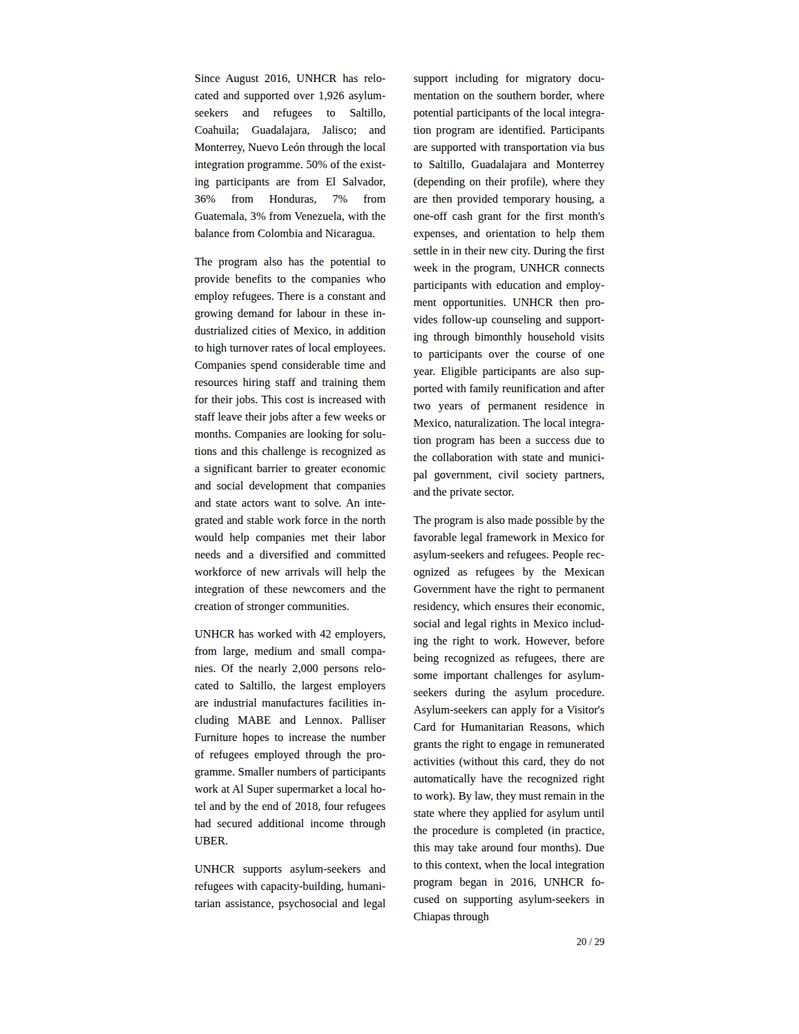Since August 2016, UNHCR has relocated and supported over 1,926 asylum-seekers and refugees to Saltillo, Coahuila; Guadalajara, Jalisco; and Monterrey, Nuevo León through the local integration programme. 50% of the existing participants are from El Salvador, 36% from Honduras, 7% from Guatemala, 3% from Venezuela, with the balance from Colombia and Nicaragua.
The program also has the potential to provide benefits to the companies who employ refugees. There is a constant and growing demand for labour in these industrialized cities of Mexico, in addition to high turnover rates of local employees. Companies spend considerable time and resources hiring staff and training them for their jobs. This cost is increased with staff leave their jobs after a few weeks or months. Companies are looking for solutions and this challenge is recognized as a significant barrier to greater economic and social development that companies and state actors want to solve. An integrated and stable work force in the north would help companies met their labor needs and a diversified and committed workforce of new arrivals will help the integration of these newcomers and the creation of stronger communities.
UNHCR has worked with 42 employers, from large, medium and small companies. Of the nearly 2,000 persons relocated to Saltillo, the largest employers are industrial manufactures facilities including MABE and Lennox. Palliser Furniture hopes to increase the number of refugees employed through the programme. Smaller numbers of participants work at Al Super supermarket a local hotel and by the end of 2018, four refugees had secured additional income through UBER.
UNHCR supports asylum-seekers and refugees with capacity-building, humanitarian assistance, psychosocial and legal support including for migratory documentation on the southern border, where potential participants of the local integration program are identified. Participants are supported with transportation via bus to Saltillo, Guadalajara and Monterrey (depending on their profile), where they are then provided temporary housing, a one-off cash grant for the first month's expenses, and orientation to help them settle in in their new city. During the first week in the program, UNHCR connects participants with education and employment opportunities. UNHCR then provides follow-up counseling and supporting through bimonthly household visits to participants over the course of one year. Eligible participants are also supported with family reunification and after two years of permanent residence in Mexico, naturalization. The local integration program has been a success due to the collaboration with state and municipal government, civil society partners, and the private sector.
The program is also made possible by the favorable legal framework in Mexico for asylum-seekers and refugees. People recognized as refugees by the Mexican Government have the right to permanent residency, which ensures their economic, social and legal rights in Mexico including the right to work. However, before being recognized as refugees, there are some important challenges for asylum-seekers during the asylum procedure. Asylum-seekers can apply for a Visitor's Card for Humanitarian Reasons, which grants the right to engage in remunerated activities (without this card, they do not automatically have the recognized right to work). By law, they must remain in the state where they applied for asylum until the procedure is completed (in practice, this may take around four months). Due to this context, when the local integration program began in 2016, UNHCR focused on supporting asylum-seekers in Chiapas through
20 / 29